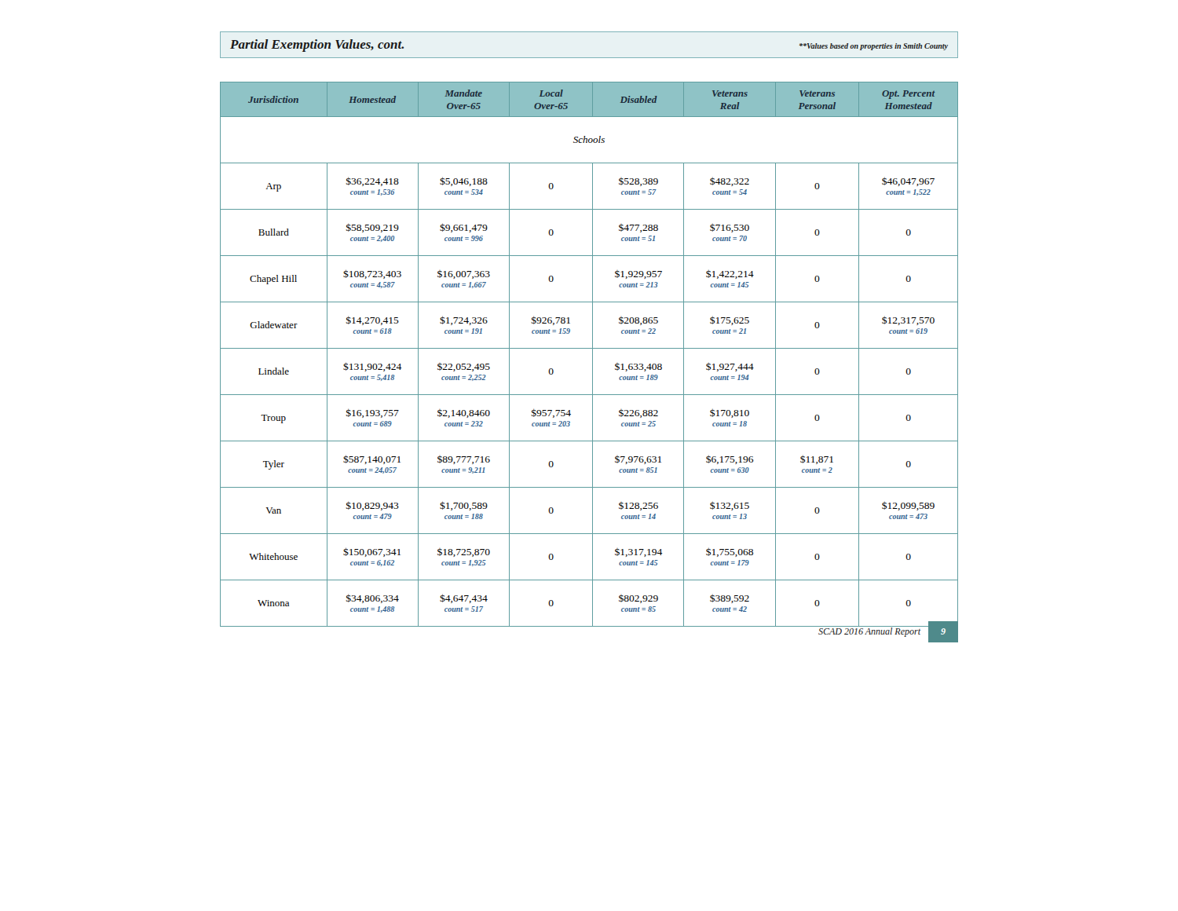Partial Exemption Values, cont. **Values based on properties in Smith County
| Jurisdiction | Homestead | Mandate Over-65 | Local Over-65 | Disabled | Veterans Real | Veterans Personal | Opt. Percent Homestead |
| --- | --- | --- | --- | --- | --- | --- | --- |
| Schools |
| Arp | $36,224,418 count = 1,536 | $5,046,188 count = 534 | 0 | $528,389 count = 57 | $482,322 count = 54 | 0 | $46,047,967 count = 1,522 |
| Bullard | $58,509,219 count = 2,400 | $9,661,479 count = 996 | 0 | $477,288 count = 51 | $716,530 count = 70 | 0 | 0 |
| Chapel Hill | $108,723,403 count = 4,587 | $16,007,363 count = 1,667 | 0 | $1,929,957 count = 213 | $1,422,214 count = 145 | 0 | 0 |
| Gladewater | $14,270,415 count = 618 | $1,724,326 count = 191 | $926,781 count = 159 | $208,865 count = 22 | $175,625 count = 21 | 0 | $12,317,570 count = 619 |
| Lindale | $131,902,424 count = 5,418 | $22,052,495 count = 2,252 | 0 | $1,633,408 count = 189 | $1,927,444 count = 194 | 0 | 0 |
| Troup | $16,193,757 count = 689 | $2,140,8460 count = 232 | $957,754 count = 203 | $226,882 count = 25 | $170,810 count = 18 | 0 | 0 |
| Tyler | $587,140,071 count = 24,057 | $89,777,716 count = 9,211 | 0 | $7,976,631 count = 851 | $6,175,196 count = 630 | $11,871 count = 2 | 0 |
| Van | $10,829,943 count = 479 | $1,700,589 count = 188 | 0 | $128,256 count = 14 | $132,615 count = 13 | 0 | $12,099,589 count = 473 |
| Whitehouse | $150,067,341 count = 6,162 | $18,725,870 count = 1,925 | 0 | $1,317,194 count = 145 | $1,755,068 count = 179 | 0 | 0 |
| Winona | $34,806,334 count = 1,488 | $4,647,434 count = 517 | 0 | $802,929 count = 85 | $389,592 count = 42 | 0 | 0 |
SCAD 2016 Annual Report
9